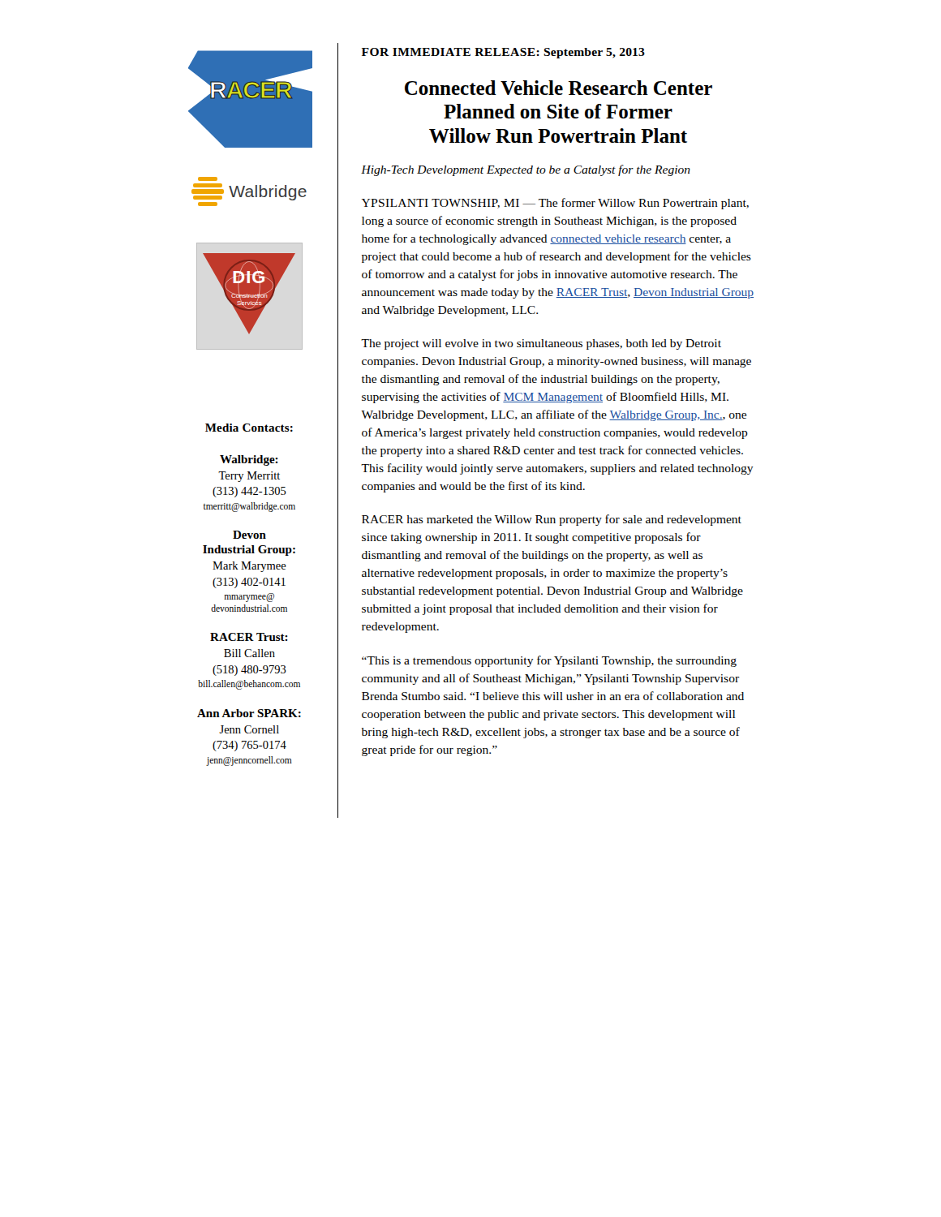RACER
Walbridge
DIG
Construction
Services
Media Contacts:
Walbridge:
Terry Merritt
(313) 442-1305
tmerritt@walbridge.com
Devon
Industrial Group:
Mark Marymee
(313) 402-0141
mmarymee@
devonindustrial.com
RACER Trust:
Bill Callen
(518) 480-9793
bill.callen@behancom.com
Ann Arbor SPARK:
Jenn Cornell
(734) 765-0174
jenn@jenncornell.com
FOR IMMEDIATE RELEASE: September 5, 2013
Connected Vehicle Research Center
Planned on Site of Former
Willow Run Powertrain Plant
High-Tech Development Expected to be a Catalyst for the Region
YPSILANTI TOWNSHIP, MI — The former Willow Run Powertrain plant, long a source of economic strength in Southeast Michigan, is the proposed home for a technologically advanced connected vehicle research center, a project that could become a hub of research and development for the vehicles of tomorrow and a catalyst for jobs in innovative automotive research. The announcement was made today by the RACER Trust, Devon Industrial Group and Walbridge Development, LLC.
The project will evolve in two simultaneous phases, both led by Detroit companies. Devon Industrial Group, a minority-owned business, will manage the dismantling and removal of the industrial buildings on the property, supervising the activities of MCM Management of Bloomfield Hills, MI. Walbridge Development, LLC, an affiliate of the Walbridge Group, Inc., one of America’s largest privately held construction companies, would redevelop the property into a shared R&D center and test track for connected vehicles. This facility would jointly serve automakers, suppliers and related technology companies and would be the first of its kind.
RACER has marketed the Willow Run property for sale and redevelopment since taking ownership in 2011. It sought competitive proposals for dismantling and removal of the buildings on the property, as well as alternative redevelopment proposals, in order to maximize the property’s substantial redevelopment potential. Devon Industrial Group and Walbridge submitted a joint proposal that included demolition and their vision for redevelopment.
“This is a tremendous opportunity for Ypsilanti Township, the surrounding community and all of Southeast Michigan,” Ypsilanti Township Supervisor Brenda Stumbo said. “I believe this will usher in an era of collaboration and cooperation between the public and private sectors. This development will bring high-tech R&D, excellent jobs, a stronger tax base and be a source of great pride for our region.”